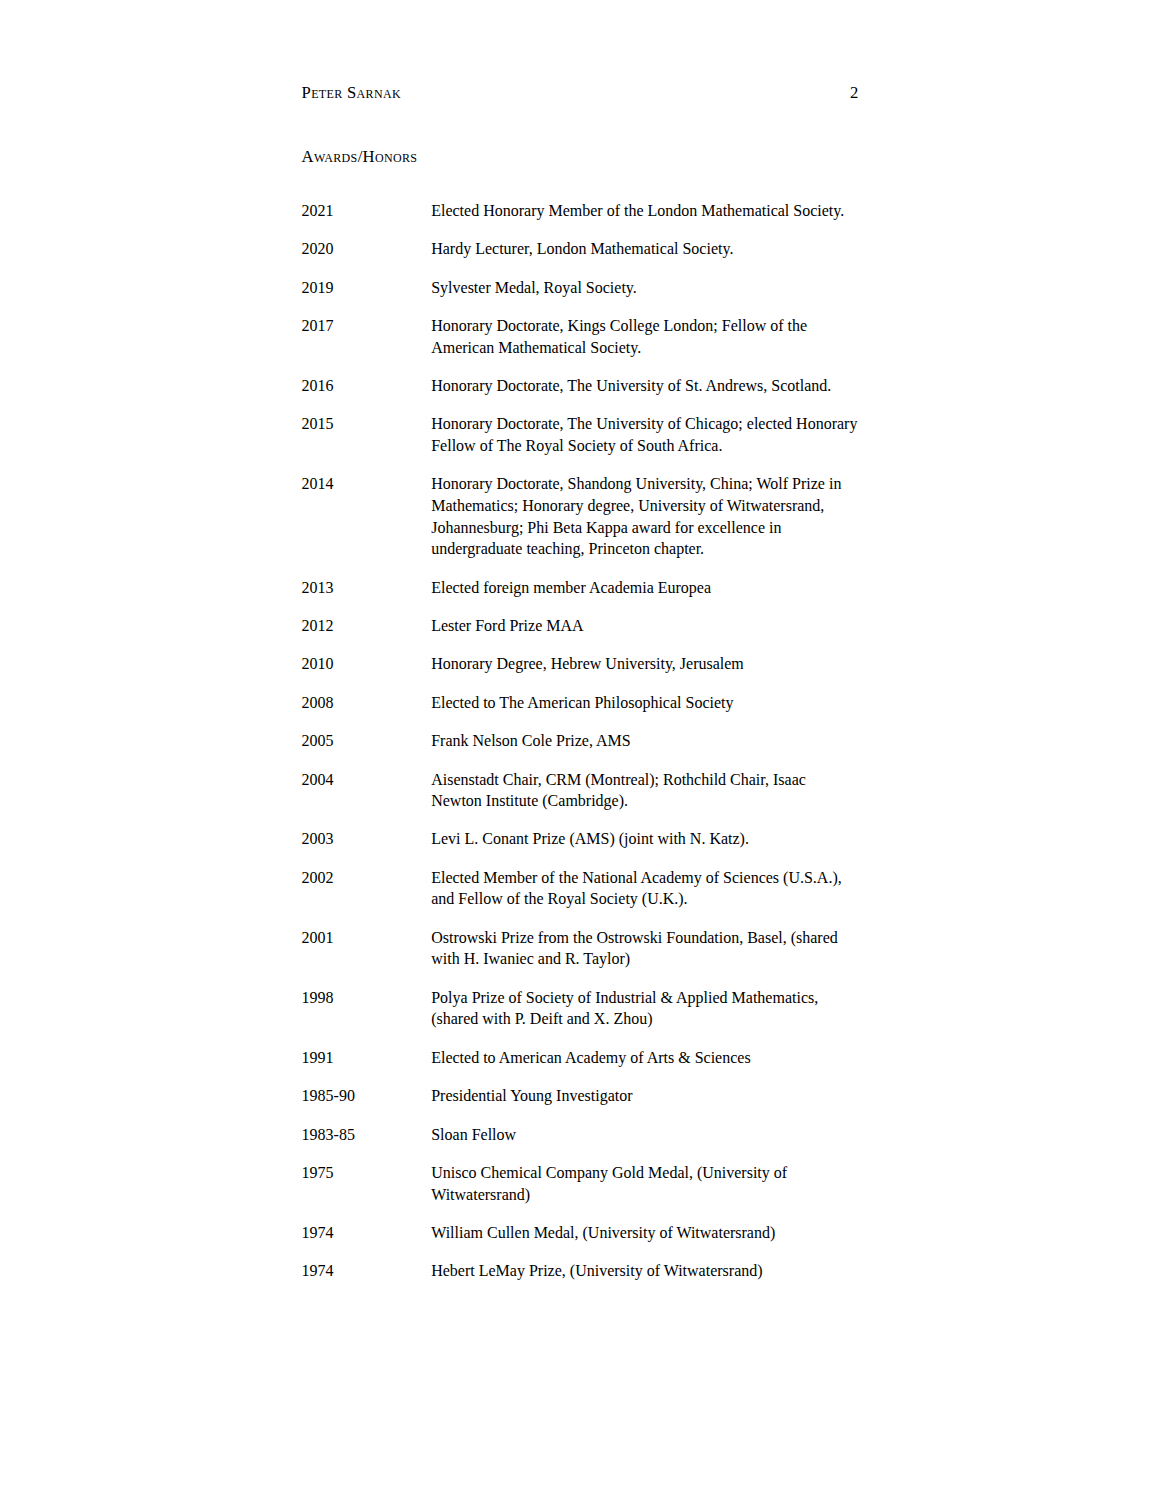Peter Sarnak 2
Awards/Honors
2021
Elected Honorary Member of the London Mathematical Society.
2020
Hardy Lecturer, London Mathematical Society.
2019
Sylvester Medal, Royal Society.
2017
Honorary Doctorate, Kings College London; Fellow of the American Mathematical Society.
2016
Honorary Doctorate, The University of St. Andrews, Scotland.
2015
Honorary Doctorate, The University of Chicago; elected Honorary Fellow of The Royal Society of South Africa.
2014
Honorary Doctorate, Shandong University, China; Wolf Prize in Mathematics; Honorary degree, University of Witwatersrand, Johannesburg; Phi Beta Kappa award for excellence in undergraduate teaching, Princeton chapter.
2013
Elected foreign member Academia Europea
2012
Lester Ford Prize MAA
2010
Honorary Degree, Hebrew University, Jerusalem
2008
Elected to The American Philosophical Society
2005
Frank Nelson Cole Prize, AMS
2004
Aisenstadt Chair, CRM (Montreal); Rothchild Chair, Isaac Newton Institute (Cambridge).
2003
Levi L. Conant Prize (AMS) (joint with N. Katz).
2002
Elected Member of the National Academy of Sciences (U.S.A.), and Fellow of the Royal Society (U.K.).
2001
Ostrowski Prize from the Ostrowski Foundation, Basel, (shared with H. Iwaniec and R. Taylor)
1998
Polya Prize of Society of Industrial & Applied Mathematics, (shared with P. Deift and X. Zhou)
1991
Elected to American Academy of Arts & Sciences
1985-90
Presidential Young Investigator
1983-85
Sloan Fellow
1975
Unisco Chemical Company Gold Medal, (University of Witwatersrand)
1974
William Cullen Medal, (University of Witwatersrand)
1974
Hebert LeMay Prize, (University of Witwatersrand)